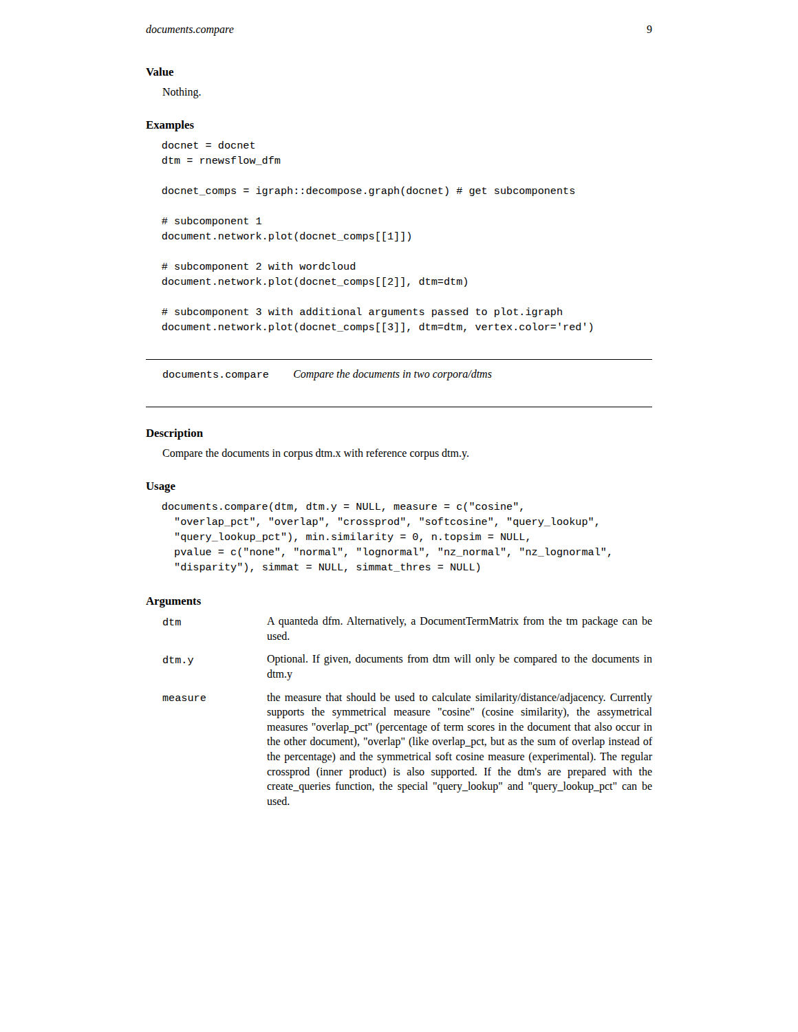documents.compare 9
Value
Nothing.
Examples
docnet = docnet
dtm = rnewsflow_dfm

docnet_comps = igraph::decompose.graph(docnet) # get subcomponents

# subcomponent 1
document.network.plot(docnet_comps[[1]])

# subcomponent 2 with wordcloud
document.network.plot(docnet_comps[[2]], dtm=dtm)

# subcomponent 3 with additional arguments passed to plot.igraph
document.network.plot(docnet_comps[[3]], dtm=dtm, vertex.color='red')
documents.compare Compare the documents in two corpora/dtms
Description
Compare the documents in corpus dtm.x with reference corpus dtm.y.
Usage
documents.compare(dtm, dtm.y = NULL, measure = c("cosine",
  "overlap_pct", "overlap", "crossprod", "softcosine", "query_lookup",
  "query_lookup_pct"), min.similarity = 0, n.topsim = NULL,
  pvalue = c("none", "normal", "lognormal", "nz_normal", "nz_lognormal",
  "disparity"), simmat = NULL, simmat_thres = NULL)
Arguments
dtm
A quanteda dfm. Alternatively, a DocumentTermMatrix from the tm package can be used.
dtm.y
Optional. If given, documents from dtm will only be compared to the documents in dtm.y
measure
the measure that should be used to calculate similarity/distance/adjacency. Currently supports the symmetrical measure "cosine" (cosine similarity), the assymetrical measures "overlap_pct" (percentage of term scores in the document that also occur in the other document), "overlap" (like overlap_pct, but as the sum of overlap instead of the percentage) and the symmetrical soft cosine measure (experimental). The regular crossprod (inner product) is also supported. If the dtm's are prepared with the create_queries function, the special "query_lookup" and "query_lookup_pct" can be used.